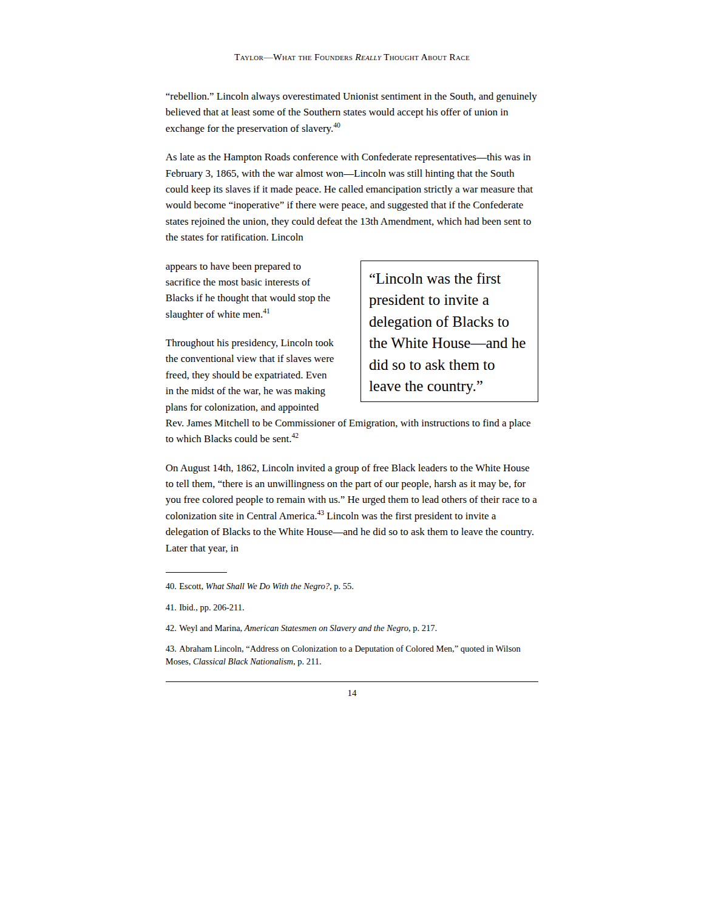Taylor—What the Founders Really Thought About Race
“rebellion.” Lincoln always overestimated Unionist sentiment in the South, and genuinely believed that at least some of the Southern states would accept his offer of union in exchange for the preservation of slavery.40
As late as the Hampton Roads conference with Confederate representatives—this was in February 3, 1865, with the war almost won—Lincoln was still hinting that the South could keep its slaves if it made peace. He called emancipation strictly a war measure that would become “inoperative” if there were peace, and suggested that if the Confederate states rejoined the union, they could defeat the 13th Amendment, which had been sent to the states for ratification. Lincoln
“Lincoln was the first president to invite a delegation of Blacks to the White House—and he did so to ask them to leave the country.”
appears to have been prepared to sacrifice the most basic interests of Blacks if he thought that would stop the slaughter of white men.41
Throughout his presidency, Lincoln took the conventional view that if slaves were freed, they should be expatriated. Even in the midst of the war, he was making plans for colonization, and appointed Rev. James Mitchell to be Commissioner of Emigration, with instructions to find a place to which Blacks could be sent.42
On August 14th, 1862, Lincoln invited a group of free Black leaders to the White House to tell them, “there is an unwillingness on the part of our people, harsh as it may be, for you free colored people to remain with us.” He urged them to lead others of their race to a colonization site in Central America.43 Lincoln was the first president to invite a delegation of Blacks to the White House—and he did so to ask them to leave the country. Later that year, in
40. Escott, What Shall We Do With the Negro?, p. 55.
41. Ibid., pp. 206-211.
42. Weyl and Marina, American Statesmen on Slavery and the Negro, p. 217.
43. Abraham Lincoln, “Address on Colonization to a Deputation of Colored Men,” quoted in Wilson Moses, Classical Black Nationalism, p. 211.
14